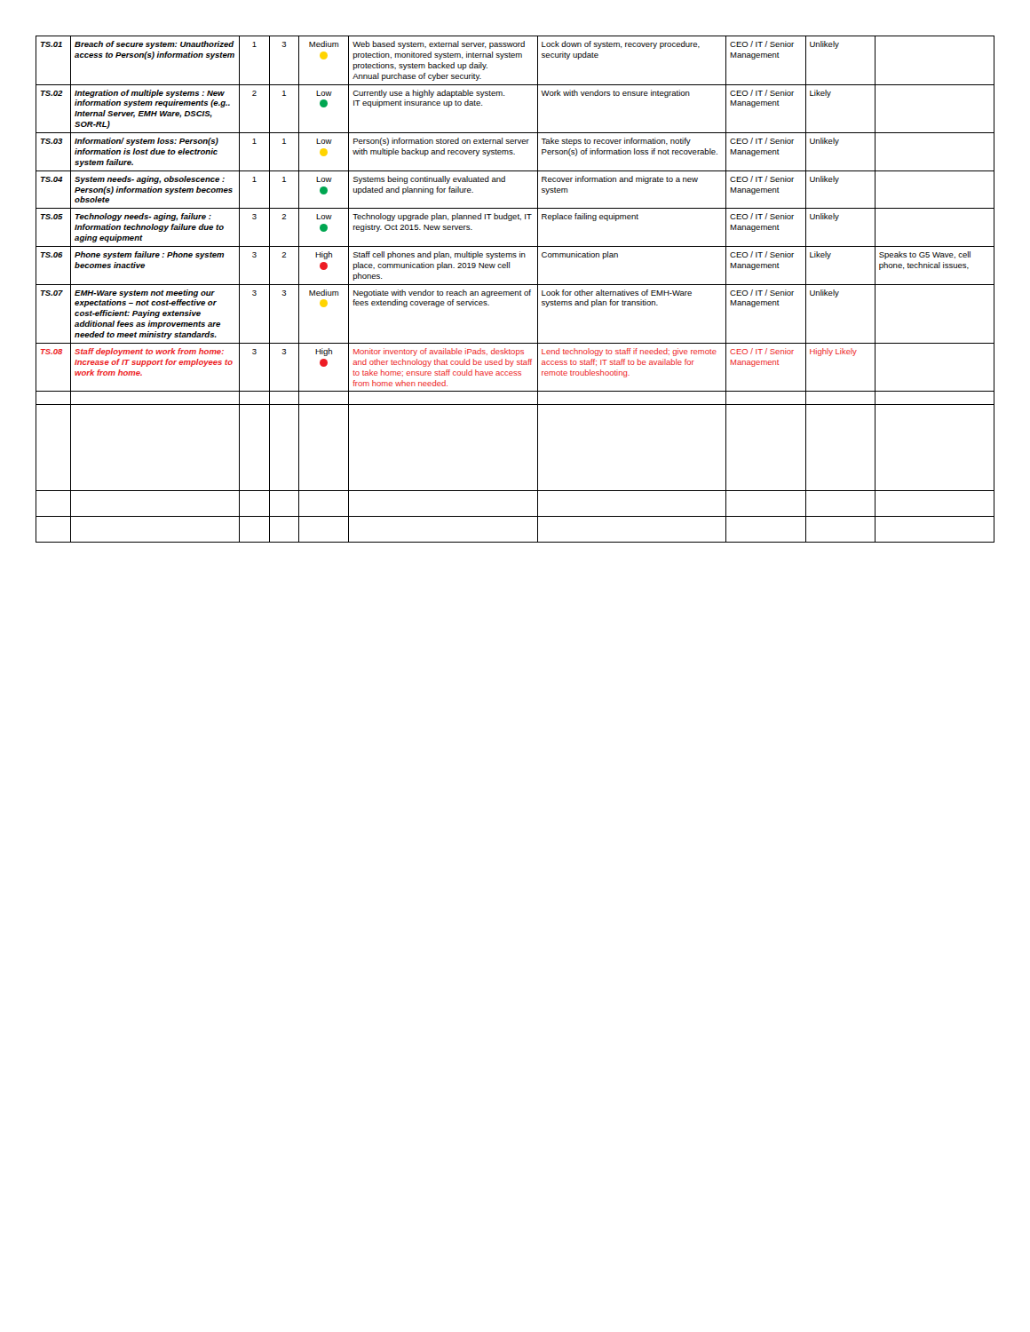| TS.01 | Breach of secure system: Unauthorized access to Person(s) information system | 1 | 3 | Medium | Web based system, external server, password protection, monitored system, internal system protections, system backed up daily. Annual purchase of cyber security. | Lock down of system, recovery procedure, security update | CEO / IT / Senior Management | Unlikely | |
| TS.02 | Integration of multiple systems : New information system requirements (e.g.. Internal Server, EMH Ware, DSCIS, SOR-RL) | 2 | 1 | Low | Currently use a highly adaptable system. IT equipment insurance up to date. | Work with vendors to ensure integration | CEO / IT / Senior Management | Likely | |
| TS.03 | Information/ system loss: Person(s) information is lost due to electronic system failure. | 1 | 1 | Low | Person(s) information stored on external server with multiple backup and recovery systems. | Take steps to recover information, notify Person(s) of information loss if not recoverable. | CEO / IT / Senior Management | Unlikely | |
| TS.04 | System needs- aging, obsolescence : Person(s) information system becomes obsolete | 1 | 1 | Low | Systems being continually evaluated and updated and planning for failure. | Recover information and migrate to a new system | CEO / IT / Senior Management | Unlikely | |
| TS.05 | Technology needs- aging, failure : Information technology failure due to aging equipment | 3 | 2 | Low | Technology upgrade plan, planned IT budget, IT registry. Oct 2015. New servers. | Replace failing equipment | CEO / IT / Senior Management | Unlikely | |
| TS.06 | Phone system failure : Phone system becomes inactive | 3 | 2 | High | Staff cell phones and plan, multiple systems in place, communication plan. 2019 New cell phones. | Communication plan | CEO / IT / Senior Management | Likely | Speaks to G5 Wave, cell phone, technical issues, |
| TS.07 | EMH-Ware system not meeting our expectations – not cost-effective or cost-efficient: Paying extensive additional fees as improvements are needed to meet ministry standards. | 3 | 3 | Medium | Negotiate with vendor to reach an agreement of fees extending coverage of services. | Look for other alternatives of EMH-Ware systems and plan for transition. | CEO / IT / Senior Management | Unlikely | |
| TS.08 | Staff deployment to work from home: Increase of IT support for employees to work from home. | 3 | 3 | High | Monitor inventory of available iPads, desktops and other technology that could be used by staff to take home; ensure staff could have access from home when needed. | Lend technology to staff if needed; give remote access to staff; IT staff to be available for remote troubleshooting. | CEO / IT / Senior Management | Highly Likely | |